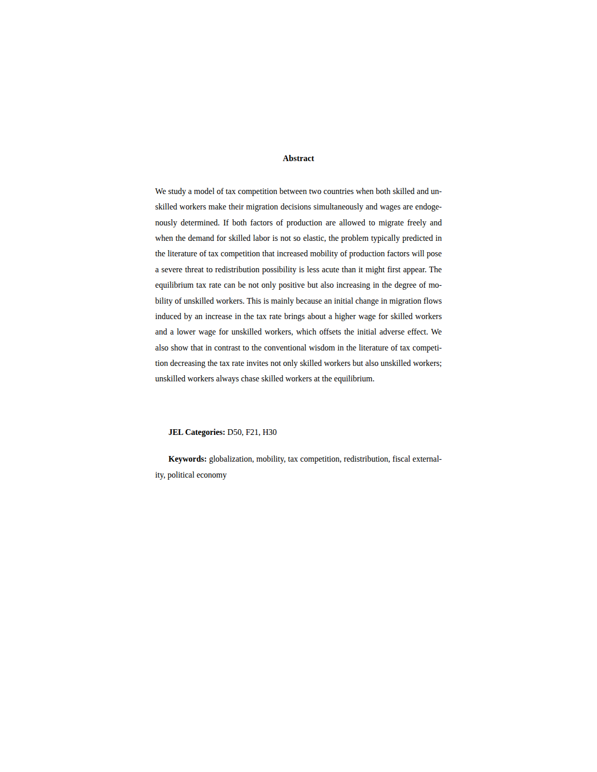Abstract
We study a model of tax competition between two countries when both skilled and unskilled workers make their migration decisions simultaneously and wages are endogenously determined. If both factors of production are allowed to migrate freely and when the demand for skilled labor is not so elastic, the problem typically predicted in the literature of tax competition that increased mobility of production factors will pose a severe threat to redistribution possibility is less acute than it might first appear. The equilibrium tax rate can be not only positive but also increasing in the degree of mobility of unskilled workers. This is mainly because an initial change in migration flows induced by an increase in the tax rate brings about a higher wage for skilled workers and a lower wage for unskilled workers, which offsets the initial adverse effect. We also show that in contrast to the conventional wisdom in the literature of tax competition decreasing the tax rate invites not only skilled workers but also unskilled workers; unskilled workers always chase skilled workers at the equilibrium.
JEL Categories: D50, F21, H30
Keywords: globalization, mobility, tax competition, redistribution, fiscal externality, political economy